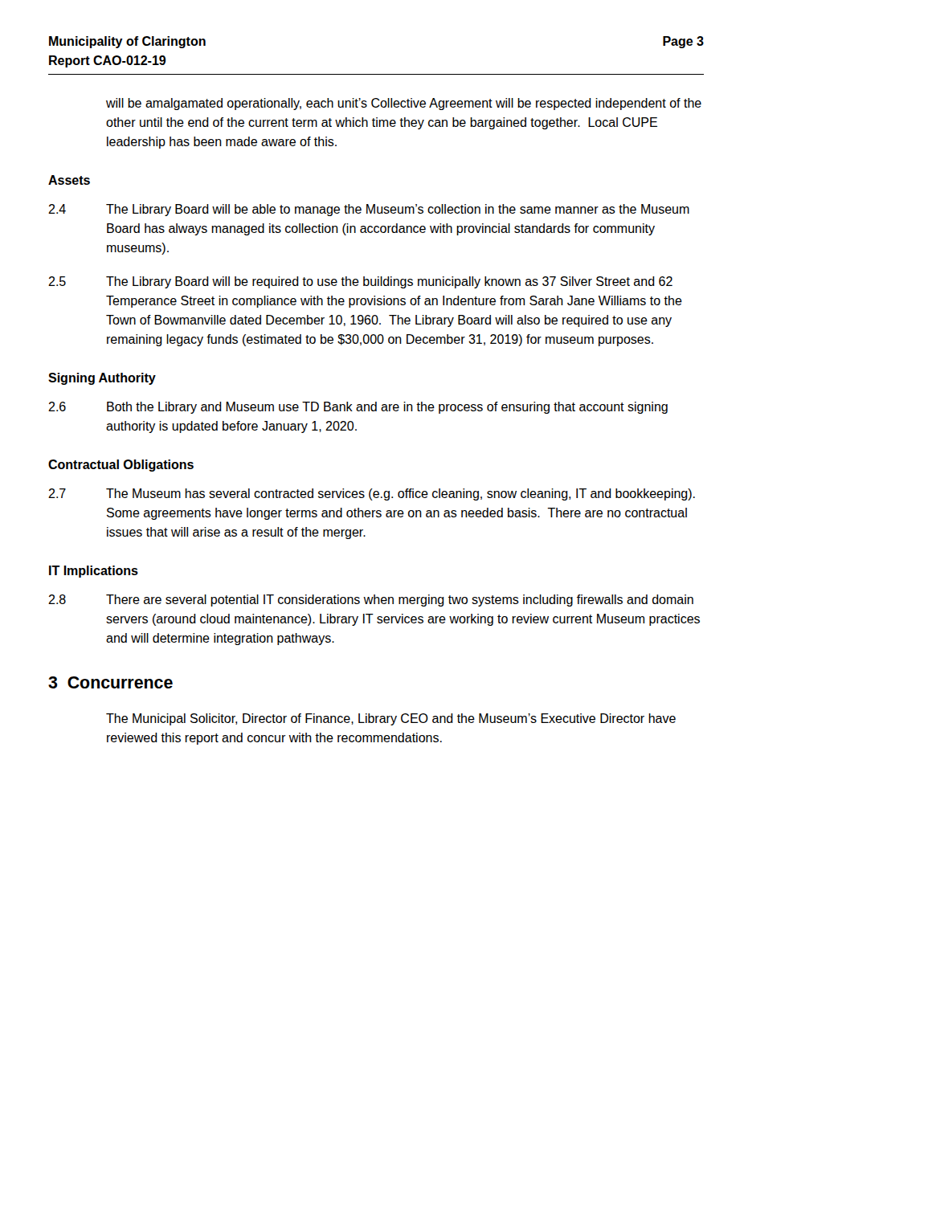Municipality of Clarington
Report CAO-012-19
Page 3
will be amalgamated operationally, each unit’s Collective Agreement will be respected independent of the other until the end of the current term at which time they can be bargained together. Local CUPE leadership has been made aware of this.
Assets
2.4
The Library Board will be able to manage the Museum’s collection in the same manner as the Museum Board has always managed its collection (in accordance with provincial standards for community museums).
2.5
The Library Board will be required to use the buildings municipally known as 37 Silver Street and 62 Temperance Street in compliance with the provisions of an Indenture from Sarah Jane Williams to the Town of Bowmanville dated December 10, 1960. The Library Board will also be required to use any remaining legacy funds (estimated to be $30,000 on December 31, 2019) for museum purposes.
Signing Authority
2.6
Both the Library and Museum use TD Bank and are in the process of ensuring that account signing authority is updated before January 1, 2020.
Contractual Obligations
2.7
The Museum has several contracted services (e.g. office cleaning, snow cleaning, IT and bookkeeping). Some agreements have longer terms and others are on an as needed basis. There are no contractual issues that will arise as a result of the merger.
IT Implications
2.8
There are several potential IT considerations when merging two systems including firewalls and domain servers (around cloud maintenance). Library IT services are working to review current Museum practices and will determine integration pathways.
3 Concurrence
The Municipal Solicitor, Director of Finance, Library CEO and the Museum’s Executive Director have reviewed this report and concur with the recommendations.